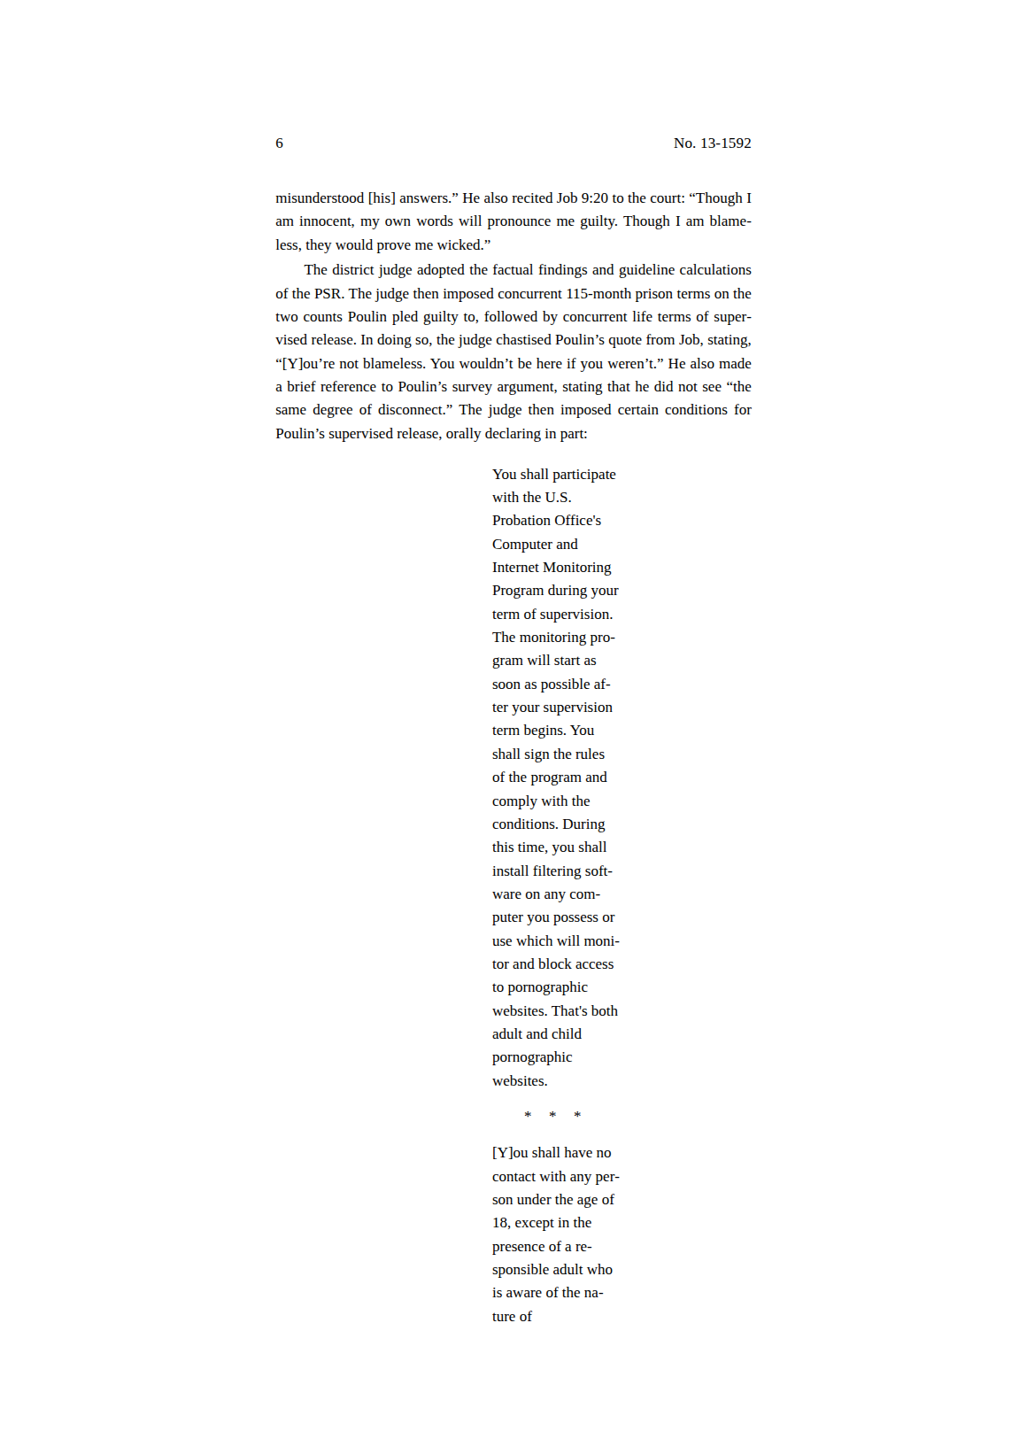6 No. 13-1592
misunderstood [his] answers.” He also recited Job 9:20 to the court: “Though I am innocent, my own words will pronounce me guilty. Though I am blameless, they would prove me wicked.”
The district judge adopted the factual findings and guideline calculations of the PSR. The judge then imposed concurrent 115-month prison terms on the two counts Poulin pled guilty to, followed by concurrent life terms of supervised release. In doing so, the judge chastised Poulin’s quote from Job, stating, “[Y]ou’re not blameless. You wouldn’t be here if you weren’t.” He also made a brief reference to Poulin’s survey argument, stating that he did not see “the same degree of disconnect.” The judge then imposed certain conditions for Poulin’s supervised release, orally declaring in part:
You shall participate with the U.S. Probation Office's Computer and Internet Monitoring Program during your term of supervision. The monitoring program will start as soon as possible after your supervision term begins. You shall sign the rules of the program and comply with the conditions. During this time, you shall install filtering software on any computer you possess or use which will monitor and block access to pornographic websites. That's both adult and child pornographic websites.
* * *
[Y]ou shall have no contact with any person under the age of 18, except in the presence of a responsible adult who is aware of the nature of